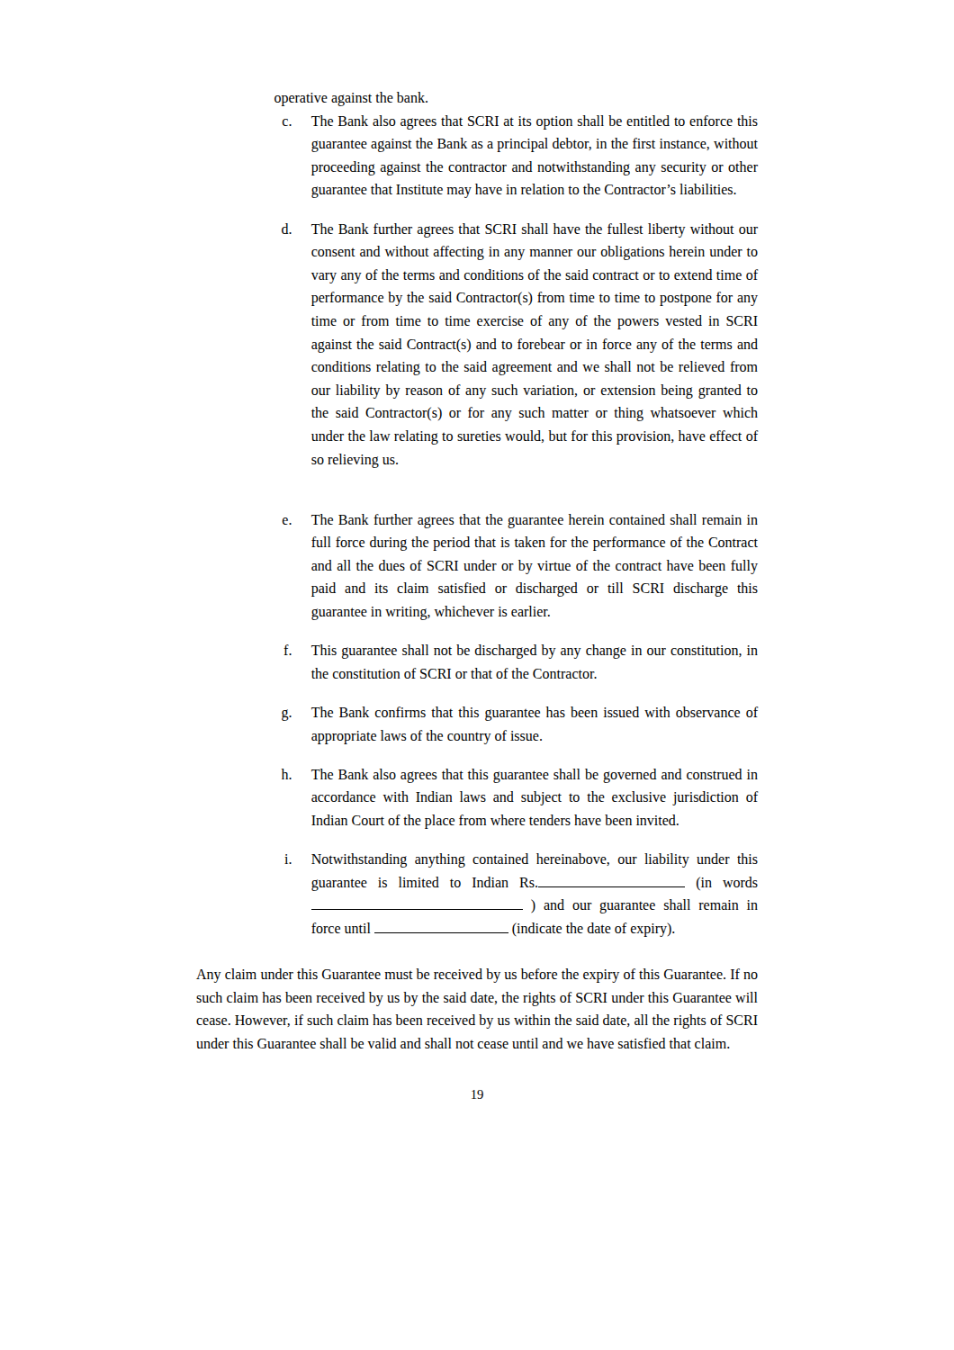operative against the bank.
The Bank also agrees that SCRI at its option shall be entitled to enforce this guarantee against the Bank as a principal debtor, in the first instance, without proceeding against the contractor and notwithstanding any security or other guarantee that Institute may have in relation to the Contractor’s liabilities.
The Bank further agrees that SCRI shall have the fullest liberty without our consent and without affecting in any manner our obligations herein under to vary any of the terms and conditions of the said contract or to extend time of performance by the said Contractor(s) from time to time to postpone for any time or from time to time exercise of any of the powers vested in SCRI against the said Contract(s) and to forebear or in force any of the terms and conditions relating to the said agreement and we shall not be relieved from our liability by reason of any such variation, or extension being granted to the said Contractor(s) or for any such matter or thing whatsoever which under the law relating to sureties would, but for this provision, have effect of so relieving us.
The Bank further agrees that the guarantee herein contained shall remain in full force during the period that is taken for the performance of the Contract and all the dues of SCRI under or by virtue of the contract have been fully paid and its claim satisfied or discharged or till SCRI discharge this guarantee in writing, whichever is earlier.
This guarantee shall not be discharged by any change in our constitution, in the constitution of SCRI or that of the Contractor.
The Bank confirms that this guarantee has been issued with observance of appropriate laws of the country of issue.
The Bank also agrees that this guarantee shall be governed and construed in accordance with Indian laws and subject to the exclusive jurisdiction of Indian Court of the place from where tenders have been invited.
Notwithstanding anything contained hereinabove, our liability under this guarantee is limited to Indian Rs. (in words ) and our guarantee shall remain in force until (indicate the date of expiry).
Any claim under this Guarantee must be received by us before the expiry of this Guarantee. If no such claim has been received by us by the said date, the rights of SCRI under this Guarantee will cease. However, if such claim has been received by us within the said date, all the rights of SCRI under this Guarantee shall be valid and shall not cease until and we have satisfied that claim.
19